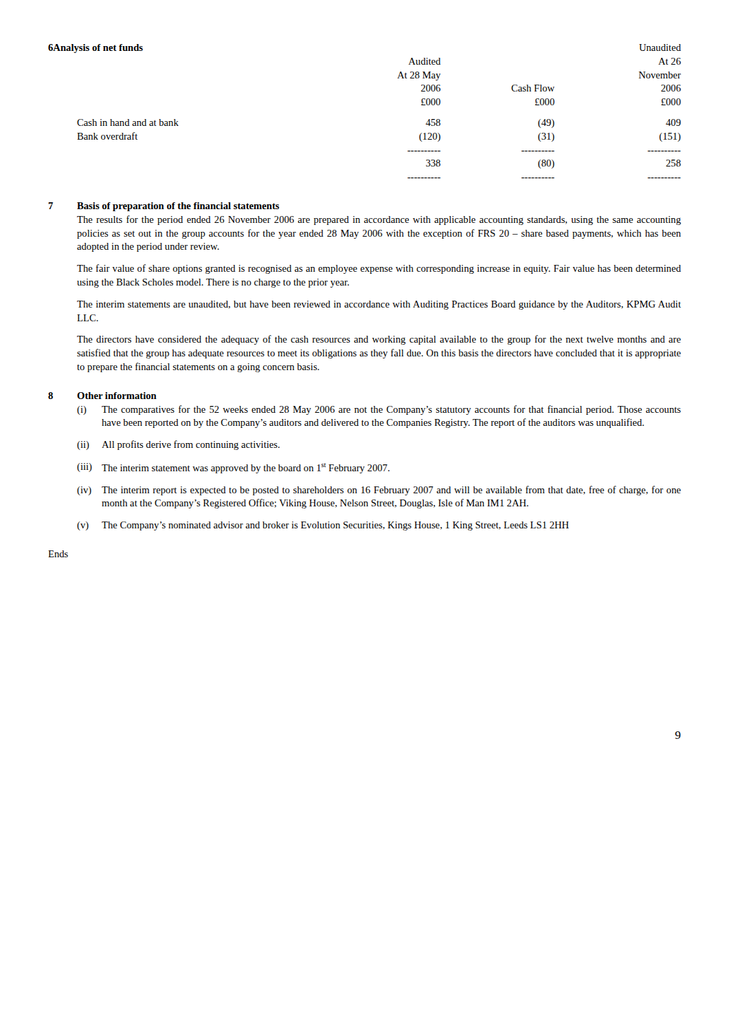| 6 Analysis of net funds | | | Unaudited |
| | Audited | | At 26 |
| | At 28 May | | November |
| | 2006 | Cash Flow | 2006 |
| | £000 | £000 | £000 |
| Cash in hand and at bank | 458 | (49) | 409 |
| Bank overdraft | (120) | (31) | (151) |
| | ---------- | ---------- | ---------- |
| | 338 | (80) | 258 |
| | ---------- | ---------- | ---------- |
7 Basis of preparation of the financial statements
The results for the period ended 26 November 2006 are prepared in accordance with applicable accounting standards, using the same accounting policies as set out in the group accounts for the year ended 28 May 2006 with the exception of FRS 20 – share based payments, which has been adopted in the period under review.
The fair value of share options granted is recognised as an employee expense with corresponding increase in equity. Fair value has been determined using the Black Scholes model. There is no charge to the prior year.
The interim statements are unaudited, but have been reviewed in accordance with Auditing Practices Board guidance by the Auditors, KPMG Audit LLC.
The directors have considered the adequacy of the cash resources and working capital available to the group for the next twelve months and are satisfied that the group has adequate resources to meet its obligations as they fall due. On this basis the directors have concluded that it is appropriate to prepare the financial statements on a going concern basis.
8 Other information
(i) The comparatives for the 52 weeks ended 28 May 2006 are not the Company’s statutory accounts for that financial period. Those accounts have been reported on by the Company’s auditors and delivered to the Companies Registry. The report of the auditors was unqualified.
(ii) All profits derive from continuing activities.
(iii) The interim statement was approved by the board on 1st February 2007.
(iv) The interim report is expected to be posted to shareholders on 16 February 2007 and will be available from that date, free of charge, for one month at the Company’s Registered Office; Viking House, Nelson Street, Douglas, Isle of Man IM1 2AH.
(v) The Company’s nominated advisor and broker is Evolution Securities, Kings House, 1 King Street, Leeds LS1 2HH
Ends
9